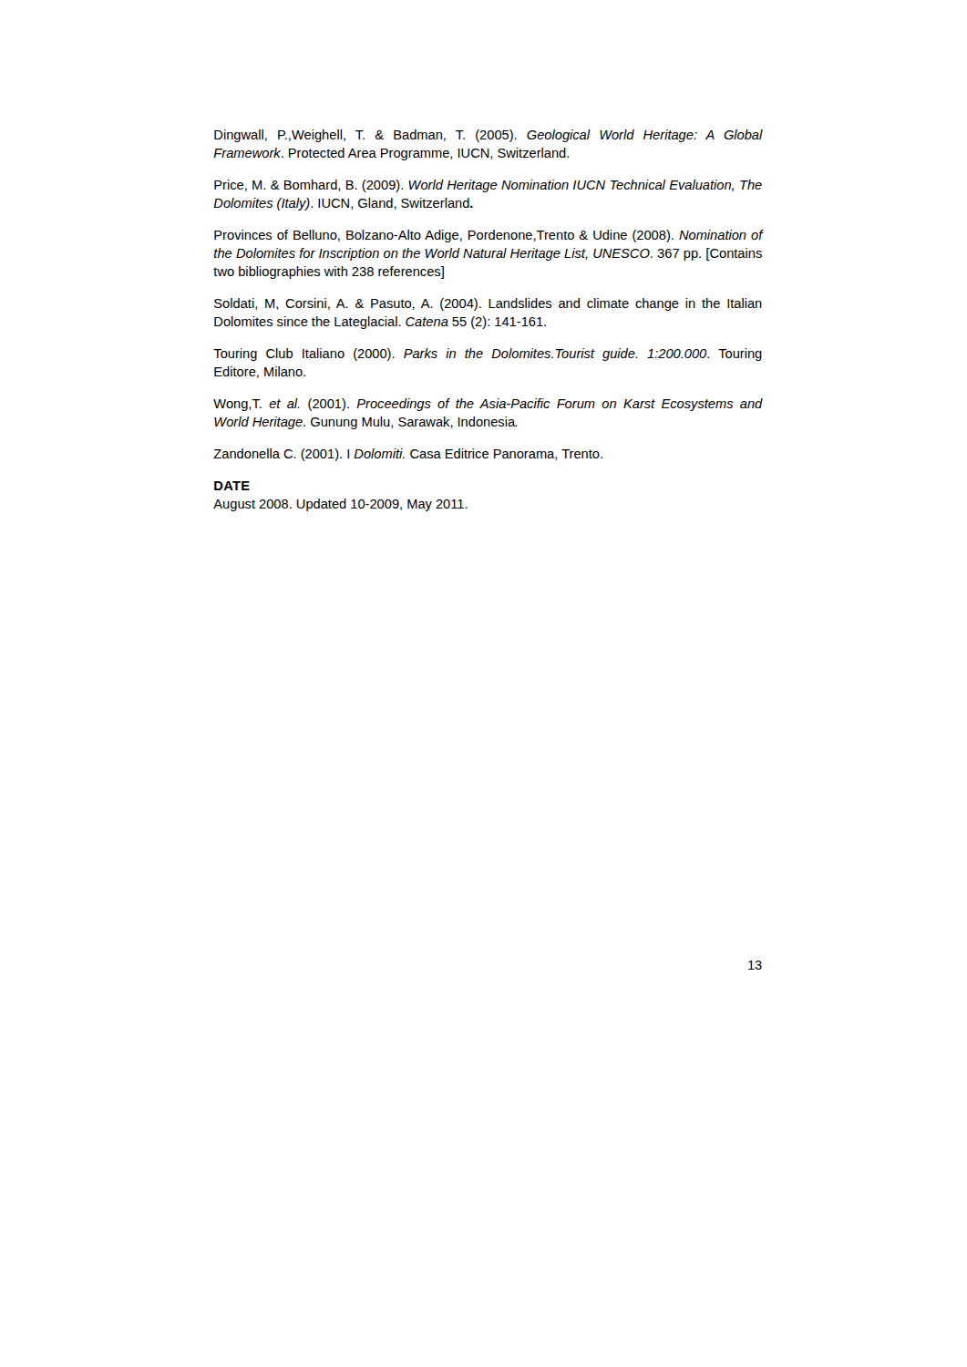Dingwall, P.,Weighell, T. & Badman, T. (2005). Geological World Heritage: A Global Framework. Protected Area Programme, IUCN, Switzerland.
Price, M. & Bomhard, B. (2009). World Heritage Nomination IUCN Technical Evaluation, The Dolomites (Italy). IUCN, Gland, Switzerland.
Provinces of Belluno, Bolzano-Alto Adige, Pordenone,Trento & Udine (2008). Nomination of the Dolomites for Inscription on the World Natural Heritage List, UNESCO. 367 pp. [Contains two bibliographies with 238 references]
Soldati, M, Corsini, A. & Pasuto, A. (2004). Landslides and climate change in the Italian Dolomites since the Lateglacial. Catena 55 (2): 141-161.
Touring Club Italiano (2000). Parks in the Dolomites.Tourist guide. 1:200.000. Touring Editore, Milano.
Wong,T. et al. (2001). Proceedings of the Asia-Pacific Forum on Karst Ecosystems and World Heritage. Gunung Mulu, Sarawak, Indonesia.
Zandonella C. (2001). I Dolomiti. Casa Editrice Panorama, Trento.
DATE
August 2008. Updated 10-2009, May 2011.
13